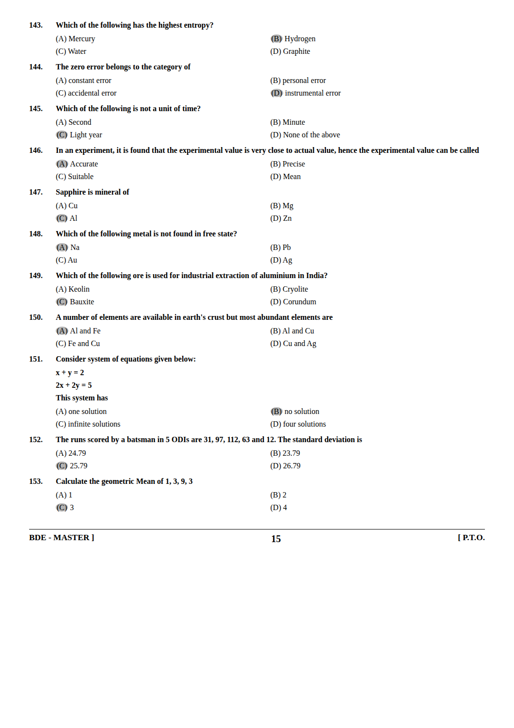143.
Which of the following has the highest entropy?
(A) Mercury
(B) Hydrogen
(C) Water
(D) Graphite
144.
The zero error belongs to the category of
(A) constant error
(B) personal error
(C) accidental error
(D) instrumental error
145.
Which of the following is not a unit of time?
(A) Second
(B) Minute
(C) Light year
(D) None of the above
146.
In an experiment, it is found that the experimental value is very close to actual value, hence the experimental value can be called
(A) Accurate
(B) Precise
(C) Suitable
(D) Mean
147.
Sapphire is mineral of
(A) Cu
(B) Mg
(C) Al
(D) Zn
148.
Which of the following metal is not found in free state?
(A) Na
(B) Pb
(C) Au
(D) Ag
149.
Which of the following ore is used for industrial extraction of aluminium in India?
(A) Keolin
(B) Cryolite
(C) Bauxite
(D) Corundum
150.
A number of elements are available in earth's crust but most abundant elements are
(A) Al and Fe
(B) Al and Cu
(C) Fe and Cu
(D) Cu and Ag
151.
Consider system of equations given below:
x + y = 2
2x + 2y = 5
This system has
(A) one solution
(B) no solution
(C) infinite solutions
(D) four solutions
152.
The runs scored by a batsman in 5 ODIs are 31, 97, 112, 63 and 12. The standard deviation is
(A) 24.79
(B) 23.79
(C) 25.79
(D) 26.79
153.
Calculate the geometric Mean of 1, 3, 9, 3
(A) 1
(B) 2
(C) 3
(D) 4
BDE - MASTER ]
15
[ P.T.O.